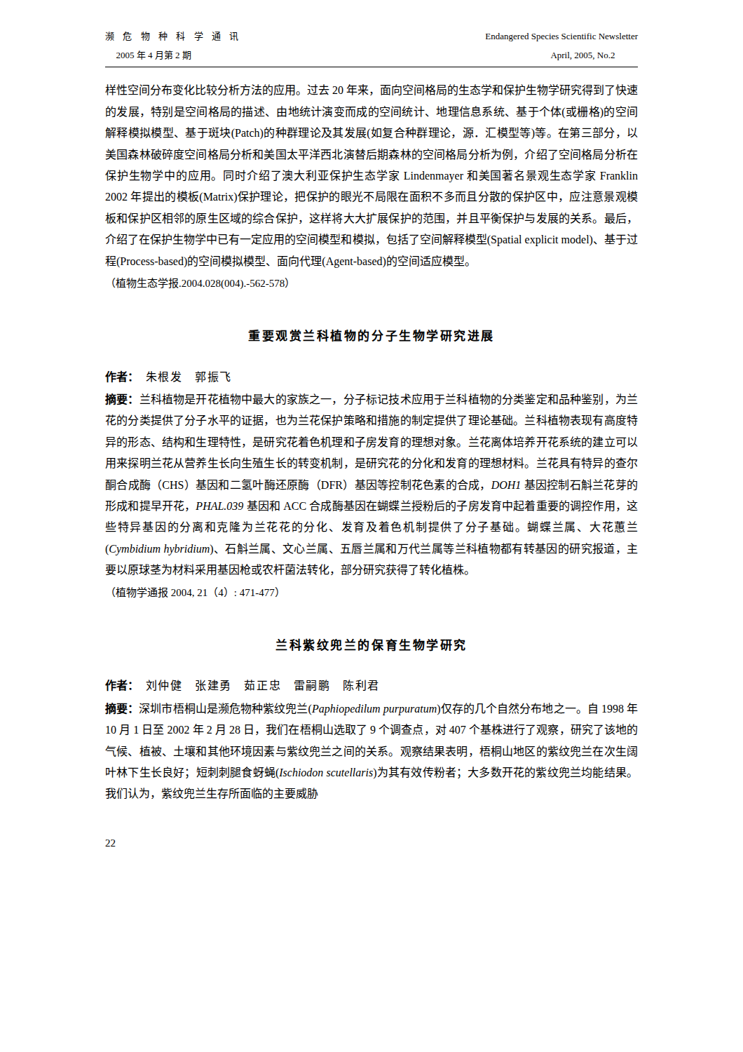濒 危 物 种 科 学 通 讯 Endangered Species Scientific Newsletter
2005 年 4 月第 2 期 April, 2005, No.2
样性空间分布变化比较分析方法的应用。过去 20 年来，面向空间格局的生态学和保护生物学研究得到了快速的发展，特别是空间格局的描述、由地统计演变而成的空间统计、地理信息系统、基于个体(或栅格)的空间解释模拟模型、基于斑块(Patch)的种群理论及其发展(如复合种群理论，源．汇模型等)等。在第三部分，以美国森林破碎度空间格局分析和美国太平洋西北演替后期森林的空间格局分析为例，介绍了空间格局分析在保护生物学中的应用。同时介绍了澳大利亚保护生态学家 Lindenmayer 和美国著名景观生态学家 Franklin 2002 年提出的模板(Matrix)保护理论，把保护的眼光不局限在面积不多而且分散的保护区中，应注意景观模板和保护区相邻的原生区域的综合保护，这样将大大扩展保护的范围，并且平衡保护与发展的关系。最后，介绍了在保护生物学中已有一定应用的空间模型和模拟，包括了空间解释模型(Spatial explicit model)、基于过程(Process-based)的空间模拟模型、面向代理(Agent-based)的空间适应模型。
（植物生态学报.2004.028(004).-562-578）
重要观赏兰科植物的分子生物学研究进展
作者：朱根发　郭振飞
摘要：兰科植物是开花植物中最大的家族之一，分子标记技术应用于兰科植物的分类鉴定和品种鉴别，为兰花的分类提供了分子水平的证据，也为兰花保护策略和措施的制定提供了理论基础。兰科植物表现有高度特异的形态、结构和生理特性，是研究花着色机理和子房发育的理想对象。兰花离体培养开花系统的建立可以用来探明兰花从营养生长向生殖生长的转变机制，是研究花的分化和发育的理想材料。兰花具有特异的查尔酮合成酶（CHS）基因和二氢叶酶还原酶（DFR）基因等控制花色素的合成，DOH1 基因控制石斛兰花芽的形成和提早开花，PHAL.039 基因和 ACC 合成酶基因在蝴蝶兰授粉后的子房发育中起着重要的调控作用，这些特异基因的分离和克隆为兰花花的分化、发育及着色机制提供了分子基础。蝴蝶兰属、大花蕙兰(Cymbidium hybridium)、石斛兰属、文心兰属、五唇兰属和万代兰属等兰科植物都有转基因的研究报道，主要以原球茎为材料采用基因枪或农杆菌法转化，部分研究获得了转化植株。
（植物学通报 2004, 21（4）: 471-477）
兰科紫纹兜兰的保育生物学研究
作者：刘仲健　张建勇　茹正忠　雷嗣鹏　陈利君
摘要：深圳市梧桐山是濒危物种紫纹兜兰(Paphiopedilum purpuratum)仅存的几个自然分布地之一。自 1998 年 10 月 1 日至 2002 年 2 月 28 日，我们在梧桐山选取了 9 个调查点，对 407 个基株进行了观察，研究了该地的气候、植被、土壤和其他环境因素与紫纹兜兰之间的关系。观察结果表明，梧桐山地区的紫纹兜兰在次生阔叶林下生长良好；短刺刺腿食蚜蝇(Ischiodon scutellaris)为其有效传粉者；大多数开花的紫纹兜兰均能结果。我们认为，紫纹兜兰生存所面临的主要威胁
22